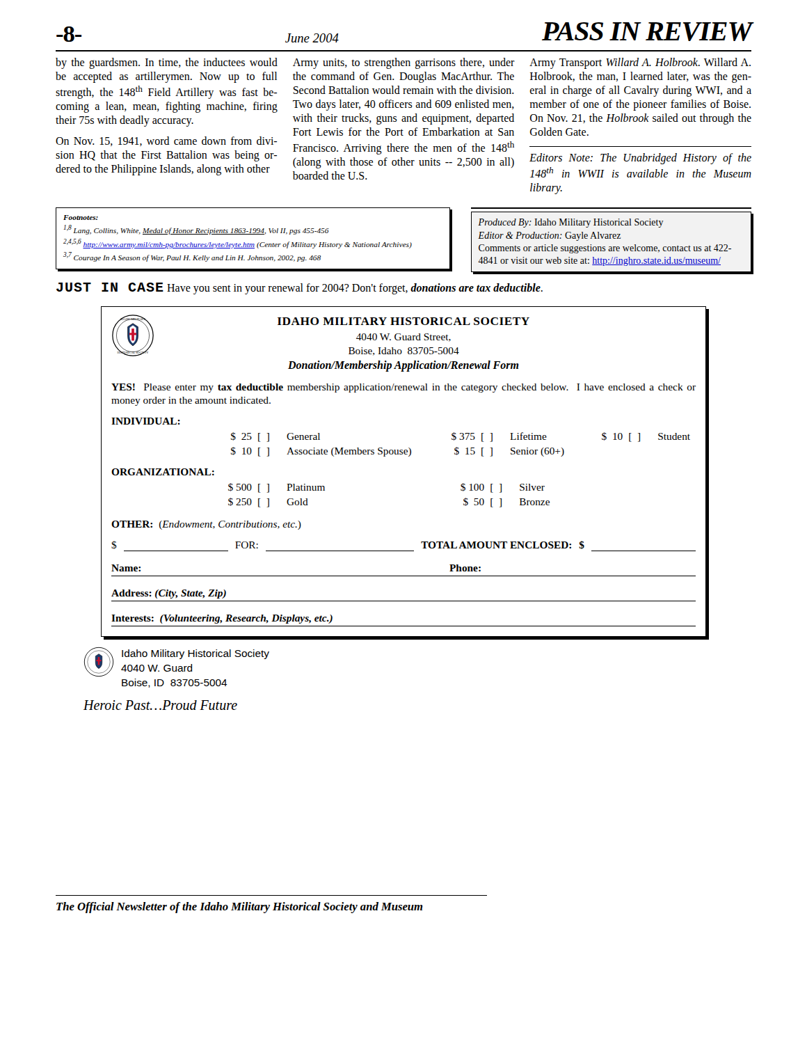-8-
June 2004
PASS IN REVIEW
by the guardsmen. In time, the inductees would be accepted as artillerymen. Now up to full strength, the 148th Field Artillery was fast becoming a lean, mean, fighting machine, firing their 75s with deadly accuracy.
On Nov. 15, 1941, word came down from division HQ that the First Battalion was being ordered to the Philippine Islands, along with other
Army units, to strengthen garrisons there, under the command of Gen. Douglas MacArthur. The Second Battalion would remain with the division. Two days later, 40 officers and 609 enlisted men, with their trucks, guns and equipment, departed Fort Lewis for the Port of Embarkation at San Francisco. Arriving there the men of the 148th (along with those of other units -- 2,500 in all) boarded the U.S.
Army Transport Willard A. Holbrook. Willard A. Holbrook, the man, I learned later, was the general in charge of all Cavalry during WWI, and a member of one of the pioneer families of Boise. On Nov. 21, the Holbrook sailed out through the Golden Gate.
Editors Note: The Unabridged History of the 148th in WWII is available in the Museum library.
Footnotes:
1,8 Lang, Collins, White, Medal of Honor Recipients 1863-1994, Vol II, pgs 455-456
2,4,5,6 http://www.army.mil/cmh-pg/brochures/leyte/leyte.htm (Center of Military History & National Archives)
3,7 Courage In A Season of War, Paul H. Kelly and Lin H. Johnson, 2002, pg. 468
Produced By: Idaho Military Historical Society
Editor & Production: Gayle Alvarez
Comments or article suggestions are welcome, contact us at 422-4841 or visit our web site at: http://inghro.state.id.us/museum/
JUST IN CASE Have you sent in your renewal for 2004? Don't forget, donations are tax deductible.
IDAHO MILITARY HISTORICAL SOCIETY
IDAHO MILITARY HISTORICAL SOCIETY
4040 W. Guard Street,
Boise, Idaho 83705-5004
Donation/Membership Application/Renewal Form
YES! Please enter my tax deductible membership application/renewal in the category checked below. I have enclosed a check or money order in the amount indicated.
INDIVIDUAL:
| | $ 25 | [ ] | General | $ 375 | [ ] | Lifetime | $ 10 | [ ] | Student |
| | $ 10 | [ ] | Associate (Members Spouse) | $ 15 | [ ] | Senior (60+) | | | |
ORGANIZATIONAL:
| | $ 500 | [ ] | Platinum | $ 100 | [ ] | Silver | | | |
| | $ 250 | [ ] | Gold | $ 50 | [ ] | Bronze | | | |
OTHER: (Endowment, Contributions, etc.)
$ FOR: TOTAL AMOUNT ENCLOSED: $
Name: Phone:
Address: (City, State, Zip)
Interests: (Volunteering, Research, Displays, etc.)
Idaho Military Historical Society
4040 W. Guard
Boise, ID 83705-5004
Heroic Past…Proud Future
The Official Newsletter of the Idaho Military Historical Society and Museum